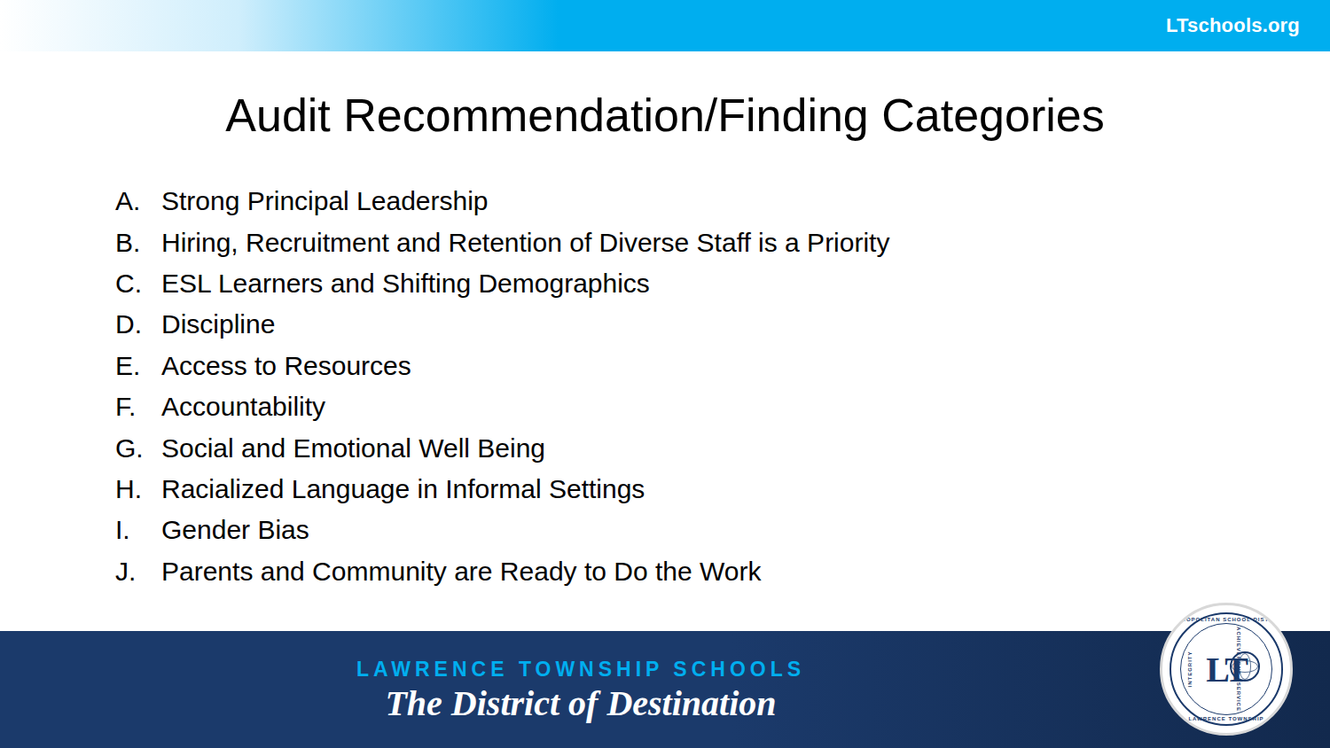LTschools.org
Audit Recommendation/Finding Categories
A. Strong Principal Leadership
B. Hiring, Recruitment and Retention of Diverse Staff is a Priority
C. ESL Learners and Shifting Demographics
D. Discipline
E. Access to Resources
F. Accountability
G. Social and Emotional Well Being
H. Racialized Language in Informal Settings
I. Gender Bias
J. Parents and Community are Ready to Do the Work
LAWRENCE TOWNSHIP SCHOOLS
The District of Destination
Metropolitan School District Lawrence Township Integrity Achievement Service LT